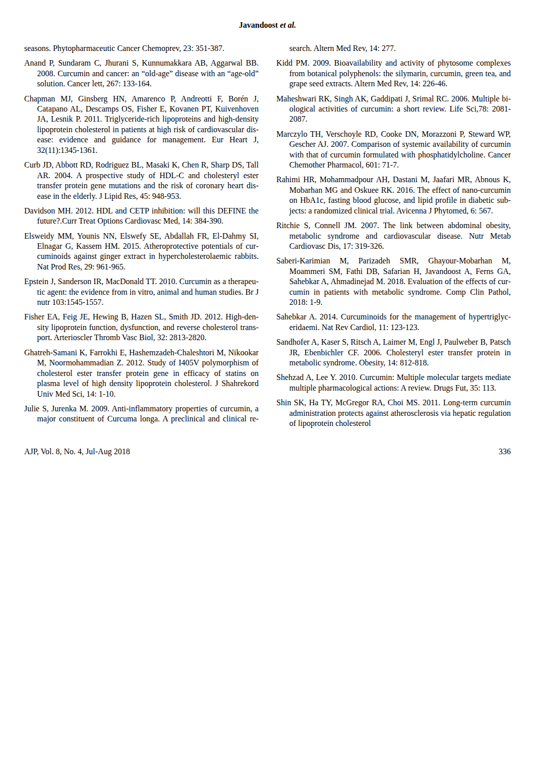Javandoost et al.
seasons. Phytopharmaceutic Cancer Chemoprev, 23: 351-387.
Anand P, Sundaram C, Jhurani S, Kunnumakkara AB, Aggarwal BB. 2008. Curcumin and cancer: an “old-age” disease with an “age-old” solution. Cancer lett, 267: 133-164.
Chapman MJ, Ginsberg HN, Amarenco P, Andreotti F, Borén J, Catapano AL, Descamps OS, Fisher E, Kovanen PT, Kuivenhoven JA, Lesnik P. 2011. Triglyceride-rich lipoproteins and high-density lipoprotein cholesterol in patients at high risk of cardiovascular disease: evidence and guidance for management. Eur Heart J, 32(11):1345-1361.
Curb JD, Abbott RD, Rodriguez BL, Masaki K, Chen R, Sharp DS, Tall AR. 2004. A prospective study of HDL-C and cholesteryl ester transfer protein gene mutations and the risk of coronary heart disease in the elderly. J Lipid Res, 45: 948-953.
Davidson MH. 2012. HDL and CETP inhibition: will this DEFINE the future?.Curr Treat Options Cardiovasc Med, 14: 384-390.
Elsweidy MM, Younis NN, Elswefy SE, Abdallah FR, El-Dahmy SI, Elnagar G, Kassem HM. 2015. Atheroprotective potentials of curcuminoids against ginger extract in hypercholesterolaemic rabbits. Nat Prod Res, 29: 961-965.
Epstein J, Sanderson IR, MacDonald TT. 2010. Curcumin as a therapeutic agent: the evidence from in vitro, animal and human studies. Br J nutr 103:1545-1557.
Fisher EA, Feig JE, Hewing B, Hazen SL, Smith JD. 2012. High-density lipoprotein function, dysfunction, and reverse cholesterol transport. Arterioscler Thromb Vasc Biol, 32: 2813-2820.
Ghatreh-Samani K, Farrokhi E, Hashemzadeh-Chaleshtori M, Nikookar M, Noormohammadian Z. 2012. Study of I405V polymorphism of cholesterol ester transfer protein gene in efficacy of statins on plasma level of high density lipoprotein cholesterol. J Shahrekord Univ Med Sci, 14: 1-10.
Julie S, Jurenka M. 2009. Anti-inflammatory properties of curcumin, a major constituent of Curcuma longa. A preclinical and clinical research. Altern Med Rev, 14: 277.
Kidd PM. 2009. Bioavailability and activity of phytosome complexes from botanical polyphenols: the silymarin, curcumin, green tea, and grape seed extracts. Altern Med Rev, 14: 226-46.
Maheshwari RK, Singh AK, Gaddipati J, Srimal RC. 2006. Multiple biological activities of curcumin: a short review. Life Sci,78: 2081-2087.
Marczylo TH, Verschoyle RD, Cooke DN, Morazzoni P, Steward WP, Gescher AJ. 2007. Comparison of systemic availability of curcumin with that of curcumin formulated with phosphatidylcholine. Cancer Chemother Pharmacol, 601: 71-7.
Rahimi HR, Mohammadpour AH, Dastani M, Jaafari MR, Abnous K, Mobarhan MG and Oskuee RK. 2016. The effect of nano-curcumin on HbA1c, fasting blood glucose, and lipid profile in diabetic subjects: a randomized clinical trial. Avicenna J Phytomed, 6: 567.
Ritchie S, Connell JM. 2007. The link between abdominal obesity, metabolic syndrome and cardiovascular disease. Nutr Metab Cardiovasc Dis, 17: 319-326.
Saberi-Karimian M, Parizadeh SMR, Ghayour-Mobarhan M, Moammeri SM, Fathi DB, Safarian H, Javandoost A, Ferns GA, Sahebkar A, Ahmadinejad M. 2018. Evaluation of the effects of curcumin in patients with metabolic syndrome. Comp Clin Pathol, 2018: 1-9.
Sahebkar A. 2014. Curcuminoids for the management of hypertriglyceridaemi. Nat Rev Cardiol, 11: 123-123.
Sandhofer A, Kaser S, Ritsch A, Laimer M, Engl J, Paulweber B, Patsch JR, Ebenbichler CF. 2006. Cholesteryl ester transfer protein in metabolic syndrome. Obesity, 14: 812-818.
Shehzad A, Lee Y. 2010. Curcumin: Multiple molecular targets mediate multiple pharmacological actions: A review. Drugs Fut, 35: 113.
Shin SK, Ha TY, McGregor RA, Choi MS. 2011. Long-term curcumin administration protects against atherosclerosis via hepatic regulation of lipoprotein cholesterol
AJP, Vol. 8, No. 4, Jul-Aug 2018 336